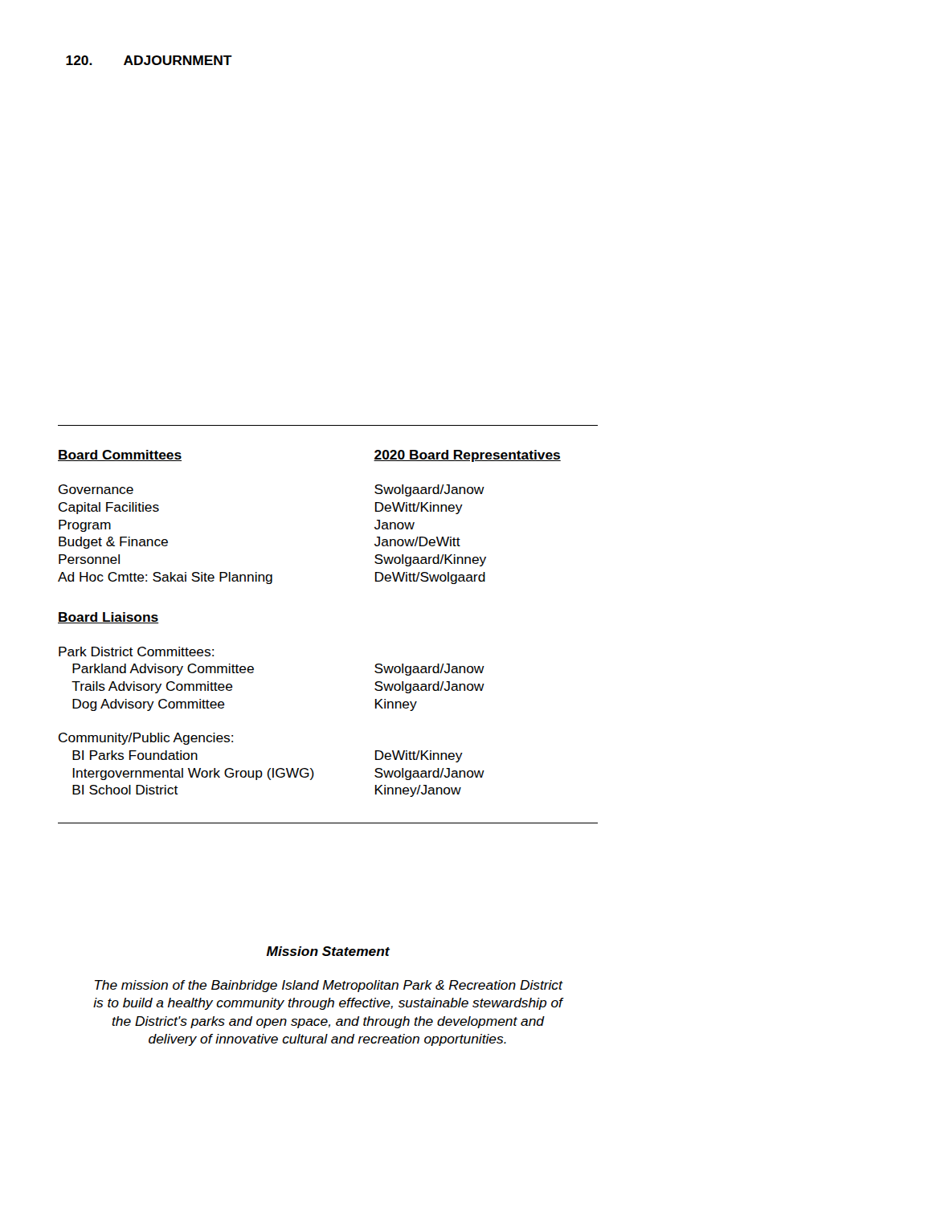120. ADJOURNMENT
| Board Committees | 2020 Board Representatives |
| Governance | Swolgaard/Janow |
| Capital Facilities | DeWitt/Kinney |
| Program | Janow |
| Budget & Finance | Janow/DeWitt |
| Personnel | Swolgaard/Kinney |
| Ad Hoc Cmtte: Sakai Site Planning | DeWitt/Swolgaard |
| Board Liaisons | |
| Park District Committees: | |
| Parkland Advisory Committee | Swolgaard/Janow |
| Trails Advisory Committee | Swolgaard/Janow |
| Dog Advisory Committee | Kinney |
| Community/Public Agencies: | |
| BI Parks Foundation | DeWitt/Kinney |
| Intergovernmental Work Group (IGWG) | Swolgaard/Janow |
| BI School District | Kinney/Janow |
Mission Statement
The mission of the Bainbridge Island Metropolitan Park & Recreation District
is to build a healthy community through effective, sustainable stewardship of
the District's parks and open space, and through the development and
delivery of innovative cultural and recreation opportunities.